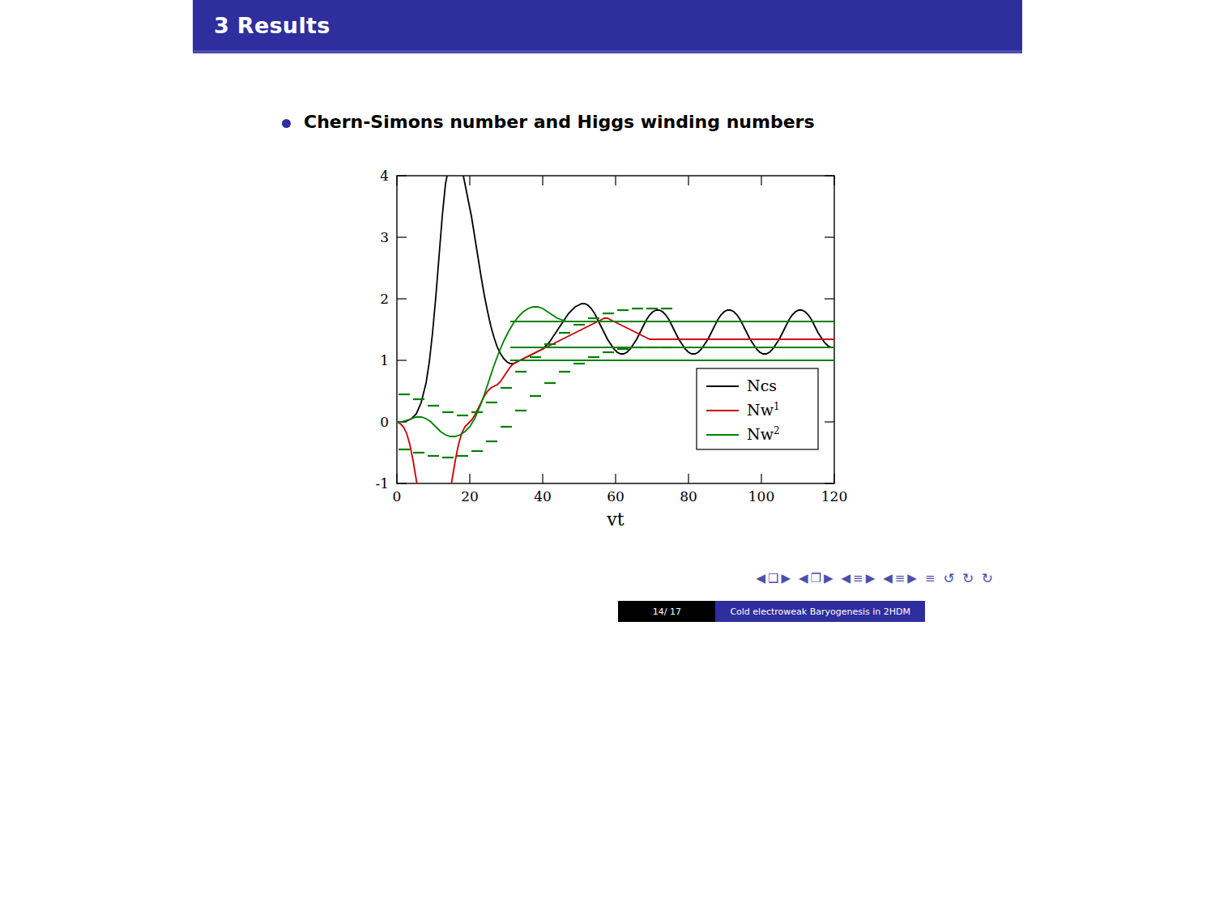3 Results
Chern-Simons number and Higgs winding numbers
4 3 2 1 0 -1 0 20 40 60 80 100 120 vt Ncs Nw1 Nw2
◀❑▶ ◀❐▶ ◀≡▶ ◀≡▶ ≡ ↺ ↻ ↻
14/ 17
Cold electroweak Baryogenesis in 2HDM